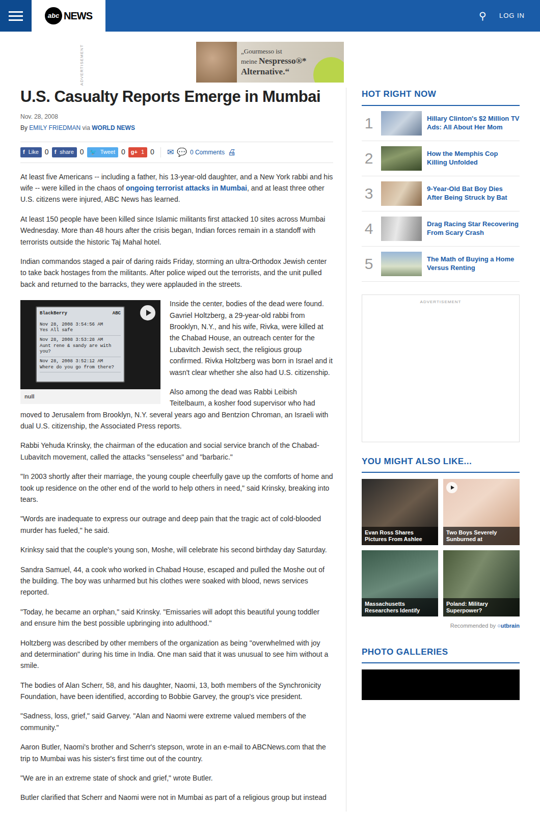abc NEWS
⚲
LOG IN
ADVERTISEMENT
„Gourmesso ist
meine Nespresso®*
Alternative.“
U.S. Casualty Reports Emerge in Mumbai
Nov. 28, 2008
By EMILY FRIEDMAN via WORLD NEWS
fLike 0 fshare 0 🐦Tweet 0 g+10 ✉ 💬 0 Comments 🖨
At least five Americans -- including a father, his 13-year-old daughter, and a New York rabbi and his wife -- were killed in the chaos of ongoing terrorist attacks in Mumbai, and at least three other U.S. citizens were injured, ABC News has learned.
At least 150 people have been killed since Islamic militants first attacked 10 sites across Mumbai Wednesday. More than 48 hours after the crisis began, Indian forces remain in a standoff with terrorists outside the historic Taj Mahal hotel.
Indian commandos staged a pair of daring raids Friday, storming an ultra-Orthodox Jewish center to take back hostages from the militants. After police wiped out the terrorists, and the unit pulled back and returned to the barracks, they were applauded in the streets.
BlackBerry ABC
Nov 28, 2008 3:54:56 AM
Yes All safe
Nov 28, 2008 3:53:28 AM
Aunt rene & sandy are with you?
Nov 28, 2008 3:52:12 AM
Where do you go from there?
null
Inside the center, bodies of the dead were found. Gavriel Holtzberg, a 29-year-old rabbi from Brooklyn, N.Y., and his wife, Rivka, were killed at the Chabad House, an outreach center for the Lubavitch Jewish sect, the religious group confirmed. Rivka Holtzberg was born in Israel and it wasn't clear whether she also had U.S. citizenship.
Also among the dead was Rabbi Leibish Teitelbaum, a kosher food supervisor who had moved to Jerusalem from Brooklyn, N.Y. several years ago and Bentzion Chroman, an Israeli with dual U.S. citizenship, the Associated Press reports.
Rabbi Yehuda Krinsky, the chairman of the education and social service branch of the Chabad-Lubavitch movement, called the attacks "senseless" and "barbaric."
"In 2003 shortly after their marriage, the young couple cheerfully gave up the comforts of home and took up residence on the other end of the world to help others in need," said Krinsky, breaking into tears.
"Words are inadequate to express our outrage and deep pain that the tragic act of cold-blooded murder has fueled," he said.
Krinksy said that the couple's young son, Moshe, will celebrate his second birthday day Saturday.
Sandra Samuel, 44, a cook who worked in Chabad House, escaped and pulled the Moshe out of the building. The boy was unharmed but his clothes were soaked with blood, news services reported.
"Today, he became an orphan," said Krinsky. "Emissaries will adopt this beautiful young toddler and ensure him the best possible upbringing into adulthood."
Holtzberg was described by other members of the organization as being "overwhelmed with joy and determination" during his time in India. One man said that it was unusual to see him without a smile.
The bodies of Alan Scherr, 58, and his daughter, Naomi, 13, both members of the Synchronicity Foundation, have been identified, according to Bobbie Garvey, the group's vice president.
"Sadness, loss, grief," said Garvey. "Alan and Naomi were extreme valued members of the community."
Aaron Butler, Naomi's brother and Scherr's stepson, wrote in an e-mail to ABCNews.com that the trip to Mumbai was his sister's first time out of the country.
"We are in an extreme state of shock and grief," wrote Butler.
Butler clarified that Scherr and Naomi were not in Mumbai as part of a religious group but instead
HOT RIGHT NOW
1
Hillary Clinton's $2 Million TV Ads: All About Her Mom
2
How the Memphis Cop Killing Unfolded
3
9-Year-Old Bat Boy Dies After Being Struck by Bat
4
Drag Racing Star Recovering From Scary Crash
5
The Math of Buying a Home Versus Renting
ADVERTISEMENT
YOU MIGHT ALSO LIKE...
Evan Ross Shares Pictures From Ashlee
Two Boys Severely Sunburned at
Massachusetts Researchers Identify
Poland: Military Superpower?
Recommended by ○utbrain
PHOTO GALLERIES